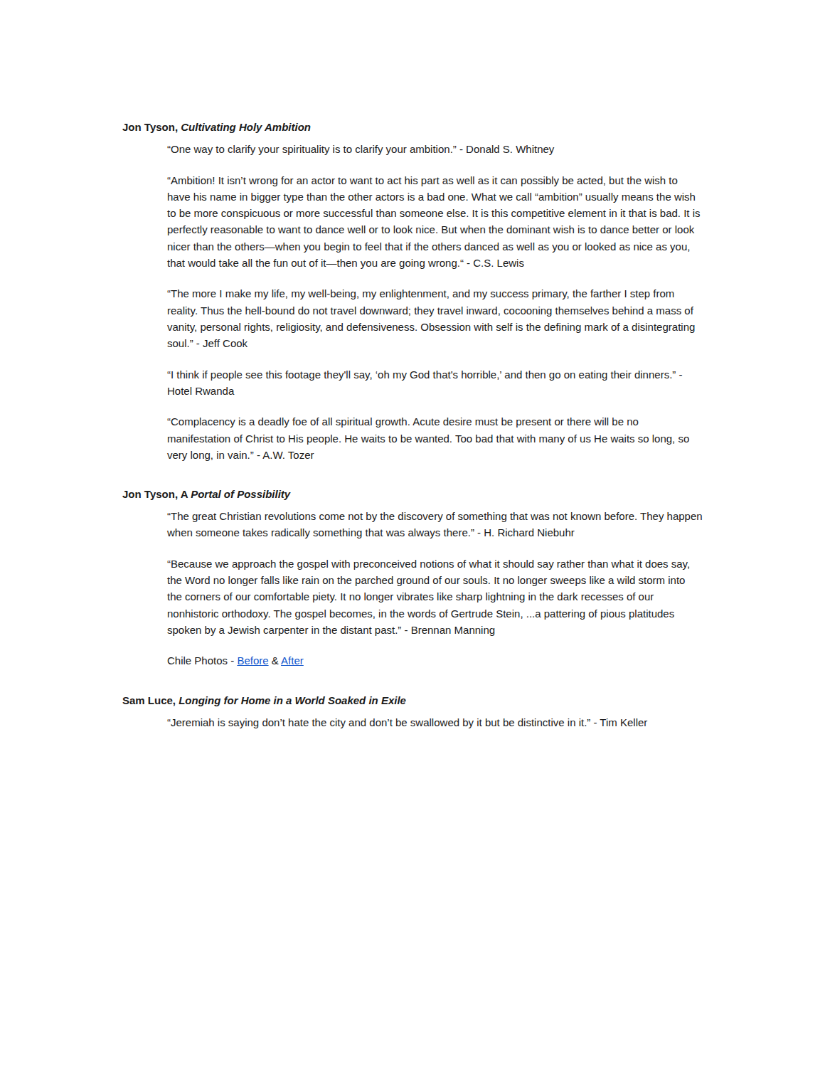Jon Tyson, Cultivating Holy Ambition
“One way to clarify your spirituality is to clarify your ambition.” - Donald S. Whitney
“Ambition! It isn’t wrong for an actor to want to act his part as well as it can possibly be acted, but the wish to have his name in bigger type than the other actors is a bad one. What we call “ambition” usually means the wish to be more conspicuous or more successful than someone else. It is this competitive element in it that is bad. It is perfectly reasonable to want to dance well or to look nice. But when the dominant wish is to dance better or look nicer than the others—when you begin to feel that if the others danced as well as you or looked as nice as you, that would take all the fun out of it—then you are going wrong.“ - C.S. Lewis
“The more I make my life, my well-being, my enlightenment, and my success primary, the farther I step from reality. Thus the hell-bound do not travel downward; they travel inward, cocooning themselves behind a mass of vanity, personal rights, religiosity, and defensiveness. Obsession with self is the defining mark of a disintegrating soul.” - Jeff Cook
“I think if people see this footage they'll say, ‘oh my God that's horrible,’ and then go on eating their dinners.” - Hotel Rwanda
“Complacency is a deadly foe of all spiritual growth. Acute desire must be present or there will be no manifestation of Christ to His people. He waits to be wanted. Too bad that with many of us He waits so long, so very long, in vain.” - A.W. Tozer
Jon Tyson, A Portal of Possibility
“The great Christian revolutions come not by the discovery of something that was not known before. They happen when someone takes radically something that was always there.” - H. Richard Niebuhr
“Because we approach the gospel with preconceived notions of what it should say rather than what it does say, the Word no longer falls like rain on the parched ground of our souls. It no longer sweeps like a wild storm into the corners of our comfortable piety. It no longer vibrates like sharp lightning in the dark recesses of our nonhistoric orthodoxy. The gospel becomes, in the words of Gertrude Stein, ...a pattering of pious platitudes spoken by a Jewish carpenter in the distant past.” - Brennan Manning
Chile Photos - Before & After
Sam Luce, Longing for Home in a World Soaked in Exile
“Jeremiah is saying don’t hate the city and don’t be swallowed by it but be distinctive in it.” - Tim Keller